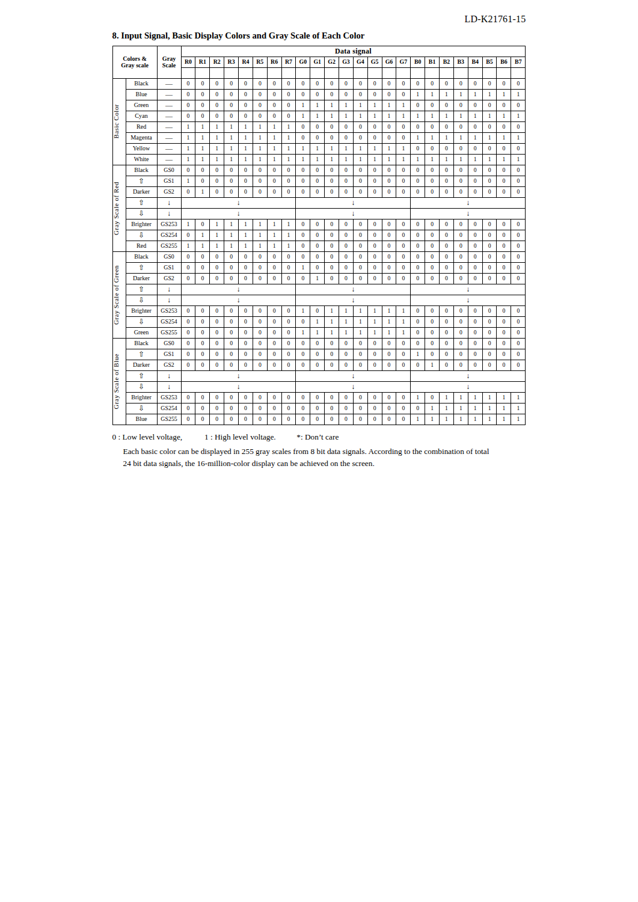LD-K21761-15
8. Input Signal, Basic Display Colors and Gray Scale of Each Color
| Colors & Gray scale | Gray Scale | Data signal |
| --- | --- | --- |
| R0 | R1 | R2 | R3 | R4 | R5 | R6 | R7 | G0 | G1 | G2 | G3 | G4 | G5 | G6 | G7 | B0 | B1 | B2 | B3 | B4 | B5 | B6 | B7 |
| Basic Color | Black | — | 0 | 0 | 0 | 0 | 0 | 0 | 0 | 0 | 0 | 0 | 0 | 0 | 0 | 0 | 0 | 0 | 0 | 0 | 0 | 0 | 0 | 0 | 0 | 0 |
| Blue | — | 0 | 0 | 0 | 0 | 0 | 0 | 0 | 0 | 0 | 0 | 0 | 0 | 0 | 0 | 0 | 0 | 1 | 1 | 1 | 1 | 1 | 1 | 1 | 1 |
| Green | — | 0 | 0 | 0 | 0 | 0 | 0 | 0 | 0 | 1 | 1 | 1 | 1 | 1 | 1 | 1 | 1 | 0 | 0 | 0 | 0 | 0 | 0 | 0 | 0 |
| Cyan | — | 0 | 0 | 0 | 0 | 0 | 0 | 0 | 0 | 1 | 1 | 1 | 1 | 1 | 1 | 1 | 1 | 1 | 1 | 1 | 1 | 1 | 1 | 1 | 1 |
| Red | — | 1 | 1 | 1 | 1 | 1 | 1 | 1 | 1 | 0 | 0 | 0 | 0 | 0 | 0 | 0 | 0 | 0 | 0 | 0 | 0 | 0 | 0 | 0 | 0 |
| Magenta | — | 1 | 1 | 1 | 1 | 1 | 1 | 1 | 1 | 0 | 0 | 0 | 0 | 0 | 0 | 0 | 0 | 1 | 1 | 1 | 1 | 1 | 1 | 1 | 1 |
| Yellow | — | 1 | 1 | 1 | 1 | 1 | 1 | 1 | 1 | 1 | 1 | 1 | 1 | 1 | 1 | 1 | 1 | 0 | 0 | 0 | 0 | 0 | 0 | 0 | 0 |
| White | — | 1 | 1 | 1 | 1 | 1 | 1 | 1 | 1 | 1 | 1 | 1 | 1 | 1 | 1 | 1 | 1 | 1 | 1 | 1 | 1 | 1 | 1 | 1 | 1 |
| Gray Scale of Red | Black | GS0 | 0 | 0 | 0 | 0 | 0 | 0 | 0 | 0 | 0 | 0 | 0 | 0 | 0 | 0 | 0 | 0 | 0 | 0 | 0 | 0 | 0 | 0 | 0 | 0 |
| ⇧ | GS1 | 1 | 0 | 0 | 0 | 0 | 0 | 0 | 0 | 0 | 0 | 0 | 0 | 0 | 0 | 0 | 0 | 0 | 0 | 0 | 0 | 0 | 0 | 0 | 0 |
| Darker | GS2 | 0 | 1 | 0 | 0 | 0 | 0 | 0 | 0 | 0 | 0 | 0 | 0 | 0 | 0 | 0 | 0 | 0 | 0 | 0 | 0 | 0 | 0 | 0 | 0 |
| ⇧ | ↓ | ↓ | ↓ | ↓ |
| ⇩ | ↓ | ↓ | ↓ | ↓ |
| Brighter | GS253 | 1 | 0 | 1 | 1 | 1 | 1 | 1 | 1 | 0 | 0 | 0 | 0 | 0 | 0 | 0 | 0 | 0 | 0 | 0 | 0 | 0 | 0 | 0 | 0 |
| ⇩ | GS254 | 0 | 1 | 1 | 1 | 1 | 1 | 1 | 1 | 0 | 0 | 0 | 0 | 0 | 0 | 0 | 0 | 0 | 0 | 0 | 0 | 0 | 0 | 0 | 0 |
| Red | GS255 | 1 | 1 | 1 | 1 | 1 | 1 | 1 | 1 | 0 | 0 | 0 | 0 | 0 | 0 | 0 | 0 | 0 | 0 | 0 | 0 | 0 | 0 | 0 | 0 |
| Gray Scale of Green | Black | GS0 | 0 | 0 | 0 | 0 | 0 | 0 | 0 | 0 | 0 | 0 | 0 | 0 | 0 | 0 | 0 | 0 | 0 | 0 | 0 | 0 | 0 | 0 | 0 | 0 |
| ⇧ | GS1 | 0 | 0 | 0 | 0 | 0 | 0 | 0 | 0 | 1 | 0 | 0 | 0 | 0 | 0 | 0 | 0 | 0 | 0 | 0 | 0 | 0 | 0 | 0 | 0 |
| Darker | GS2 | 0 | 0 | 0 | 0 | 0 | 0 | 0 | 0 | 0 | 1 | 0 | 0 | 0 | 0 | 0 | 0 | 0 | 0 | 0 | 0 | 0 | 0 | 0 | 0 |
| ⇧ | ↓ | ↓ | ↓ | ↓ |
| ⇩ | ↓ | ↓ | ↓ | ↓ |
| Brighter | GS253 | 0 | 0 | 0 | 0 | 0 | 0 | 0 | 0 | 1 | 0 | 1 | 1 | 1 | 1 | 1 | 1 | 0 | 0 | 0 | 0 | 0 | 0 | 0 | 0 |
| ⇩ | GS254 | 0 | 0 | 0 | 0 | 0 | 0 | 0 | 0 | 0 | 1 | 1 | 1 | 1 | 1 | 1 | 1 | 0 | 0 | 0 | 0 | 0 | 0 | 0 | 0 |
| Green | GS255 | 0 | 0 | 0 | 0 | 0 | 0 | 0 | 0 | 1 | 1 | 1 | 1 | 1 | 1 | 1 | 1 | 0 | 0 | 0 | 0 | 0 | 0 | 0 | 0 |
| Gray Scale of Blue | Black | GS0 | 0 | 0 | 0 | 0 | 0 | 0 | 0 | 0 | 0 | 0 | 0 | 0 | 0 | 0 | 0 | 0 | 0 | 0 | 0 | 0 | 0 | 0 | 0 | 0 |
| ⇧ | GS1 | 0 | 0 | 0 | 0 | 0 | 0 | 0 | 0 | 0 | 0 | 0 | 0 | 0 | 0 | 0 | 0 | 1 | 0 | 0 | 0 | 0 | 0 | 0 | 0 |
| Darker | GS2 | 0 | 0 | 0 | 0 | 0 | 0 | 0 | 0 | 0 | 0 | 0 | 0 | 0 | 0 | 0 | 0 | 0 | 1 | 0 | 0 | 0 | 0 | 0 | 0 |
| ⇧ | ↓ | ↓ | ↓ | ↓ |
| ⇩ | ↓ | ↓ | ↓ | ↓ |
| Brighter | GS253 | 0 | 0 | 0 | 0 | 0 | 0 | 0 | 0 | 0 | 0 | 0 | 0 | 0 | 0 | 0 | 0 | 1 | 0 | 1 | 1 | 1 | 1 | 1 | 1 |
| ⇩ | GS254 | 0 | 0 | 0 | 0 | 0 | 0 | 0 | 0 | 0 | 0 | 0 | 0 | 0 | 0 | 0 | 0 | 0 | 1 | 1 | 1 | 1 | 1 | 1 | 1 |
| Blue | GS255 | 0 | 0 | 0 | 0 | 0 | 0 | 0 | 0 | 0 | 0 | 0 | 0 | 0 | 0 | 0 | 0 | 1 | 1 | 1 | 1 | 1 | 1 | 1 | 1 |
0 : Low level voltage, 1 : High level voltage. *: Don’t care
Each basic color can be displayed in 255 gray scales from 8 bit data signals. According to the combination of total
24 bit data signals, the 16-million-color display can be achieved on the screen.